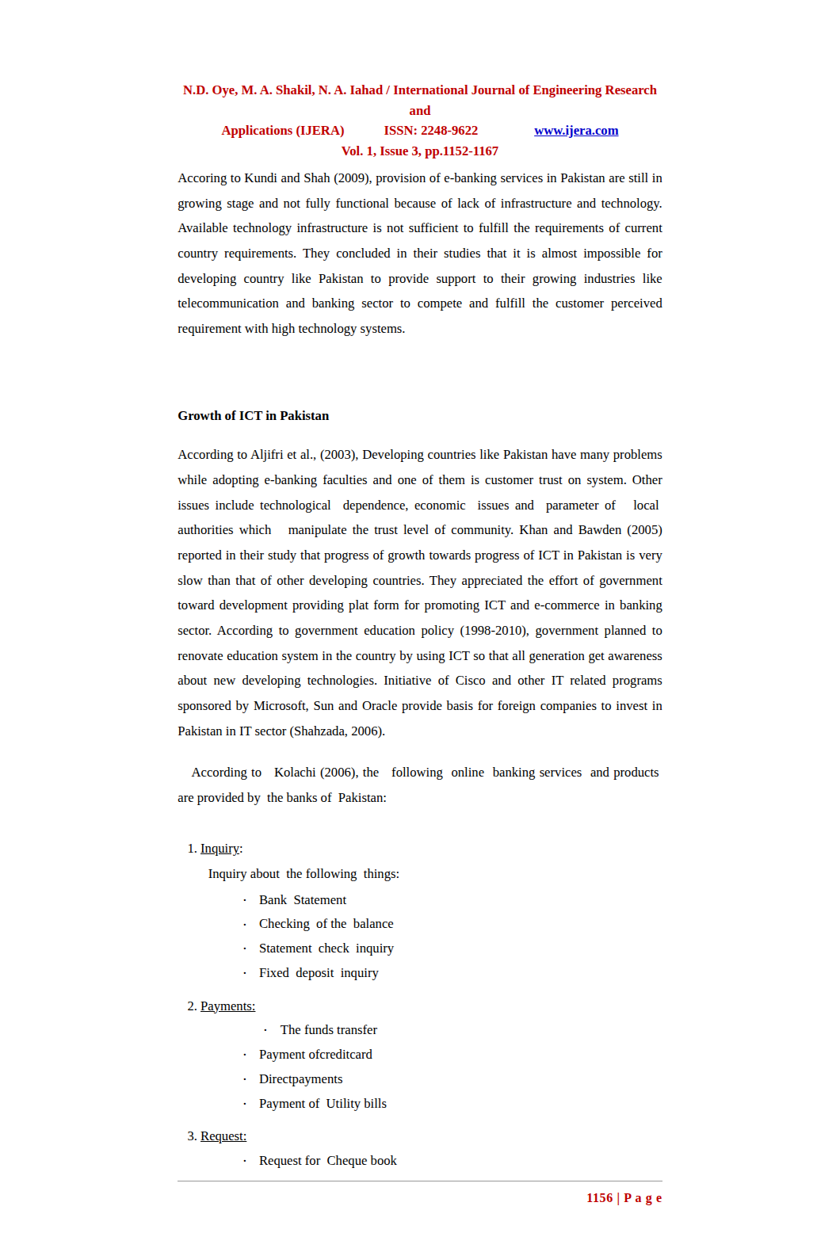N.D. Oye, M. A. Shakil, N. A. Iahad / International Journal of Engineering Research and Applications (IJERA) ISSN: 2248-9622 www.ijera.com Vol. 1, Issue 3, pp.1152-1167
Accoring to Kundi and Shah (2009), provision of e-banking services in Pakistan are still in growing stage and not fully functional because of lack of infrastructure and technology. Available technology infrastructure is not sufficient to fulfill the requirements of current country requirements. They concluded in their studies that it is almost impossible for developing country like Pakistan to provide support to their growing industries like telecommunication and banking sector to compete and fulfill the customer perceived requirement with high technology systems.
Growth of ICT in Pakistan
According to Aljifri et al., (2003), Developing countries like Pakistan have many problems while adopting e-banking faculties and one of them is customer trust on system. Other issues include technological dependence, economic issues and parameter of local authorities which manipulate the trust level of community. Khan and Bawden (2005) reported in their study that progress of growth towards progress of ICT in Pakistan is very slow than that of other developing countries. They appreciated the effort of government toward development providing plat form for promoting ICT and e-commerce in banking sector. According to government education policy (1998-2010), government planned to renovate education system in the country by using ICT so that all generation get awareness about new developing technologies. Initiative of Cisco and other IT related programs sponsored by Microsoft, Sun and Oracle provide basis for foreign companies to invest in Pakistan in IT sector (Shahzada, 2006).
According to Kolachi (2006), the following online banking services and products are provided by the banks of Pakistan:
Inquiry:
Inquiry about the following things:
Bank Statement
Checking of the balance
Statement check inquiry
Fixed deposit inquiry
Payments:
The funds transfer
Payment ofcreditcard
Directpayments
Payment of Utility bills
Request:
Request for Cheque book
1156 | P a g e